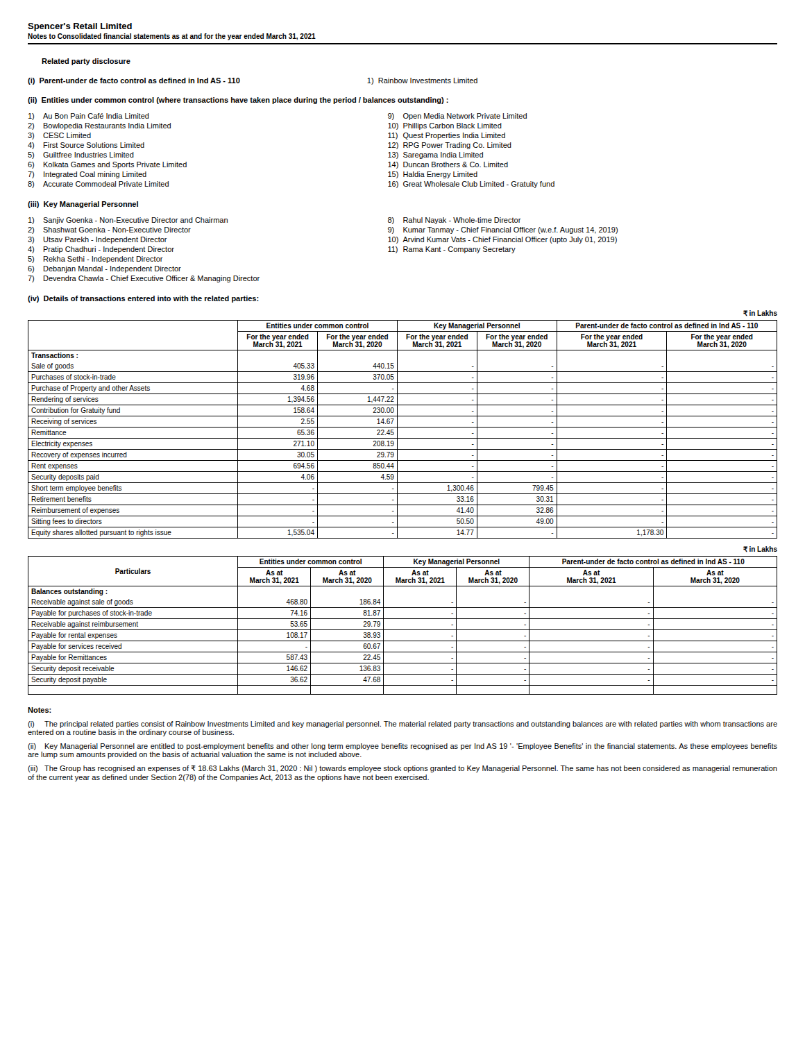Spencer's Retail Limited
Notes to Consolidated financial statements as at and for the year ended March 31, 2021
Related party disclosure
(i) Parent-under de facto control as defined in Ind AS - 110 1) Rainbow Investments Limited
(ii) Entities under common control (where transactions have taken place during the period / balances outstanding) :
| 1) Au Bon Pain Café India Limited | 9) Open Media Network Private Limited |
| 2) Bowlopedia Restaurants India Limited | 10) Phillips Carbon Black Limited |
| 3) CESC Limited | 11) Quest Properties India Limited |
| 4) First Source Solutions Limited | 12) RPG Power Trading Co. Limited |
| 5) Guiltfree Industries Limited | 13) Saregama India Limited |
| 6) Kolkata Games and Sports Private Limited | 14) Duncan Brothers & Co. Limited |
| 7) Integrated Coal mining Limited | 15) Haldia Energy Limited |
| 8) Accurate Commodeal Private Limited | 16) Great Wholesale Club Limited - Gratuity fund |
(iii) Key Managerial Personnel
| 1) Sanjiv Goenka - Non-Executive Director and Chairman | 8) Rahul Nayak - Whole-time Director |
| 2) Shashwat Goenka - Non-Executive Director | 9) Kumar Tanmay - Chief Financial Officer (w.e.f. August 14, 2019) |
| 3) Utsav Parekh - Independent Director | 10) Arvind Kumar Vats - Chief Financial Officer (upto July 01, 2019) |
| 4) Pratip Chadhuri - Independent Director | 11) Rama Kant - Company Secretary |
| 5) Rekha Sethi - Independent Director | |
| 6) Debanjan Mandal - Independent Director | |
| 7) Devendra Chawla - Chief Executive Officer & Managing Director | |
(iv) Details of transactions entered into with the related parties:
₹ in Lakhs
| | Entities under common control | Key Managerial Personnel | Parent-under de facto control as defined in Ind AS - 110 |
| --- | --- | --- | --- |
| For the year ended March 31, 2021 | For the year ended March 31, 2020 | For the year ended March 31, 2021 | For the year ended March 31, 2020 | For the year ended March 31, 2021 | For the year ended March 31, 2020 |
| Transactions : | | | | | | |
| Sale of goods | 405.33 | 440.15 | - | - | - | - |
| Purchases of stock-in-trade | 319.96 | 370.05 | - | - | - | - |
| Purchase of Property and other Assets | 4.68 | - | - | - | - | - |
| Rendering of services | 1,394.56 | 1,447.22 | - | - | - | - |
| Contribution for Gratuity fund | 158.64 | 230.00 | - | - | - | - |
| Receiving of services | 2.55 | 14.67 | - | - | - | - |
| Remittance | 65.36 | 22.45 | - | - | - | - |
| Electricity expenses | 271.10 | 208.19 | - | - | - | - |
| Recovery of expenses incurred | 30.05 | 29.79 | - | - | - | - |
| Rent expenses | 694.56 | 850.44 | - | - | - | - |
| Security deposits paid | 4.06 | 4.59 | - | - | - | - |
| Short term employee benefits | - | - | 1,300.46 | 799.45 | - | - |
| Retirement benefits | - | - | 33.16 | 30.31 | - | - |
| Reimbursement of expenses | - | - | 41.40 | 32.86 | - | - |
| Sitting fees to directors | - | - | 50.50 | 49.00 | - | - |
| Equity shares allotted pursuant to rights issue | 1,535.04 | - | 14.77 | - | 1,178.30 | - |
₹ in Lakhs
| Particulars | Entities under common control | Key Managerial Personnel | Parent-under de facto control as defined in Ind AS - 110 |
| --- | --- | --- | --- |
| As at March 31, 2021 | As at March 31, 2020 | As at March 31, 2021 | As at March 31, 2020 | As at March 31, 2021 | As at March 31, 2020 |
| Balances outstanding : | | | | | | |
| Receivable against sale of goods | 468.80 | 186.84 | - | - | - | - |
| Payable for purchases of stock-in-trade | 74.16 | 81.87 | - | - | - | - |
| Receivable against reimbursement | 53.65 | 29.79 | - | - | - | - |
| Payable for rental expenses | 108.17 | 38.93 | - | - | - | - |
| Payable for services received | - | 60.67 | - | - | - | - |
| Payable for Remittances | 587.43 | 22.45 | - | - | - | - |
| Security deposit receivable | 146.62 | 136.83 | - | - | - | - |
| Security deposit payable | 36.62 | 47.68 | - | - | - | - |
Notes:
(i) The principal related parties consist of Rainbow Investments Limited and key managerial personnel. The material related party transactions and outstanding balances are with related parties with whom transactions are entered on a routine basis in the ordinary course of business.
(ii) Key Managerial Personnel are entitled to post-employment benefits and other long term employee benefits recognised as per Ind AS 19 '- 'Employee Benefits' in the financial statements. As these employees benefits are lump sum amounts provided on the basis of actuarial valuation the same is not included above.
(iii) The Group has recognised an expenses of ₹ 18.63 Lakhs (March 31, 2020 : Nil ) towards employee stock options granted to Key Managerial Personnel. The same has not been considered as managerial remuneration of the current year as defined under Section 2(78) of the Companies Act, 2013 as the options have not been exercised.